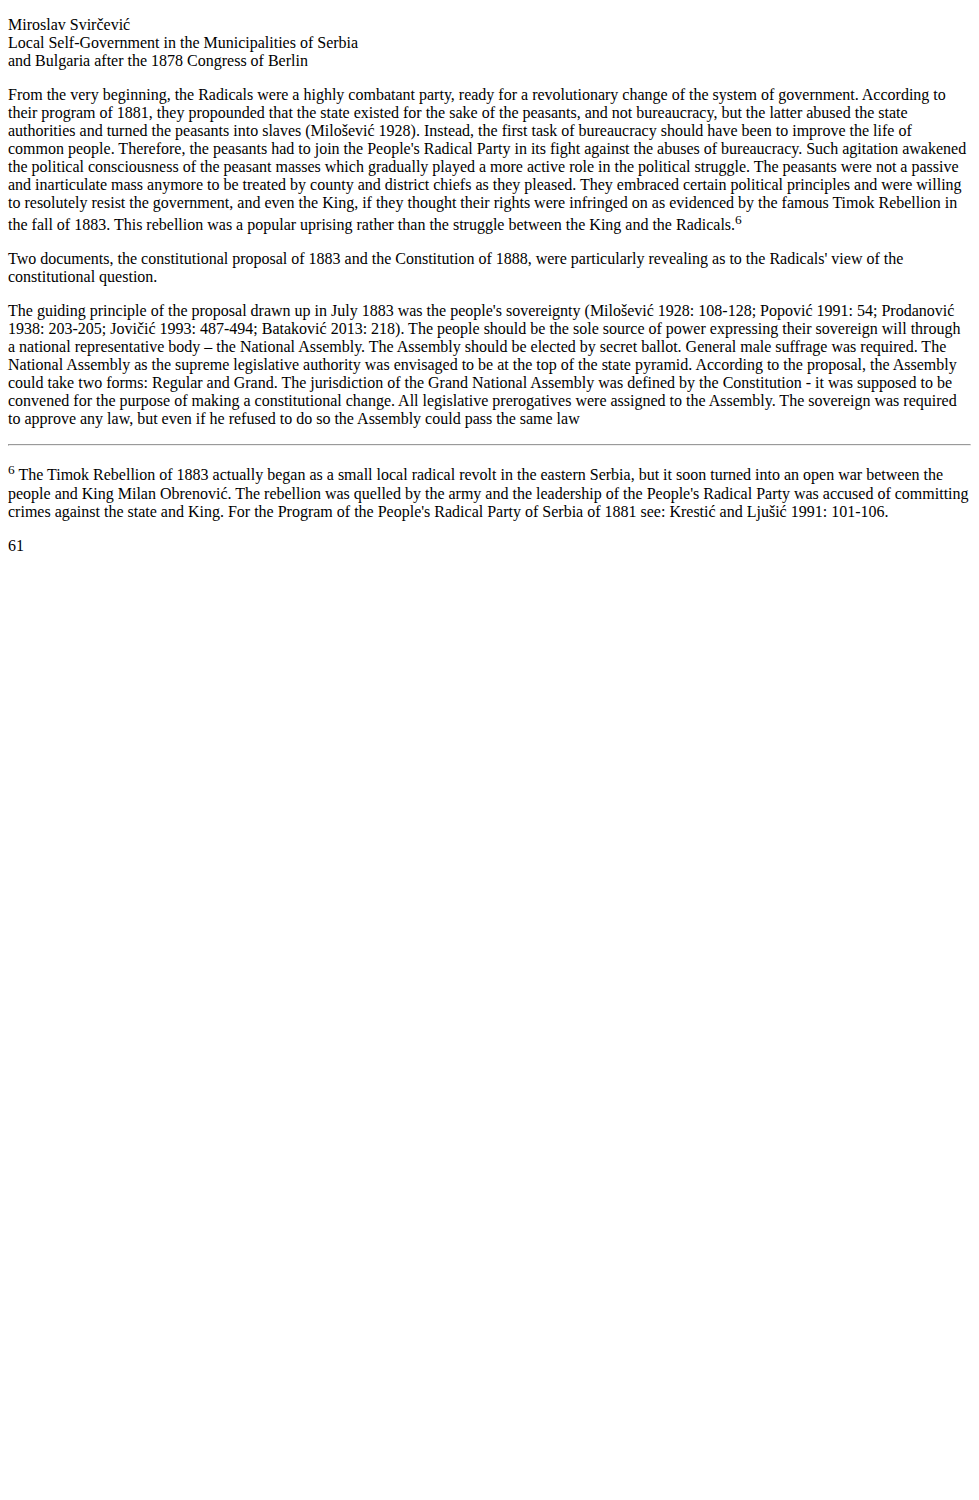Miroslav Svirčević
Local Self-Government in the Municipalities of Serbia
and Bulgaria after the 1878 Congress of Berlin
From the very beginning, the Radicals were a highly combatant party, ready for a revolutionary change of the system of government. According to their program of 1881, they propounded that the state existed for the sake of the peasants, and not bureaucracy, but the latter abused the state authorities and turned the peasants into slaves (Milošević 1928). Instead, the first task of bureaucracy should have been to improve the life of common people. Therefore, the peasants had to join the People's Radical Party in its fight against the abuses of bureaucracy. Such agitation awakened the political consciousness of the peasant masses which gradually played a more active role in the political struggle. The peasants were not a passive and inarticulate mass anymore to be treated by county and district chiefs as they pleased. They embraced certain political principles and were willing to resolutely resist the government, and even the King, if they thought their rights were infringed on as evidenced by the famous Timok Rebellion in the fall of 1883. This rebellion was a popular uprising rather than the struggle between the King and the Radicals.6
Two documents, the constitutional proposal of 1883 and the Constitution of 1888, were particularly revealing as to the Radicals' view of the constitutional question.
The guiding principle of the proposal drawn up in July 1883 was the people's sovereignty (Milošević 1928: 108-128; Popović 1991: 54; Prodanović 1938: 203-205; Jovičić 1993: 487-494; Bataković 2013: 218). The people should be the sole source of power expressing their sovereign will through a national representative body – the National Assembly. The Assembly should be elected by secret ballot. General male suffrage was required. The National Assembly as the supreme legislative authority was envisaged to be at the top of the state pyramid. According to the proposal, the Assembly could take two forms: Regular and Grand. The jurisdiction of the Grand National Assembly was defined by the Constitution - it was supposed to be convened for the purpose of making a constitutional change. All legislative prerogatives were assigned to the Assembly. The sovereign was required to approve any law, but even if he refused to do so the Assembly could pass the same law
6 The Timok Rebellion of 1883 actually began as a small local radical revolt in the eastern Serbia, but it soon turned into an open war between the people and King Milan Obrenović. The rebellion was quelled by the army and the leadership of the People's Radical Party was accused of committing crimes against the state and King. For the Program of the People's Radical Party of Serbia of 1881 see: Krestić and Ljušić 1991: 101-106.
61